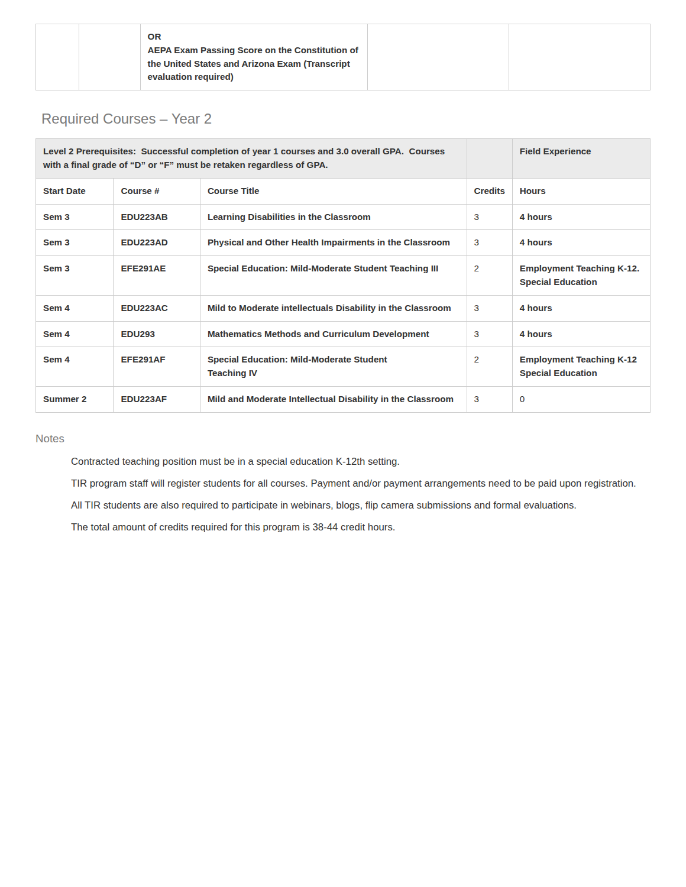| | | OR AEPA Exam Passing Score on the Constitution of the United States and Arizona Exam (Transcript evaluation required) | | |
Required Courses – Year 2
| Level 2 Prerequisites: Successful completion of year 1 courses and 3.0 overall GPA. Courses with a final grade of “D” or “F” must be retaken regardless of GPA. | | Field Experience |
| Start Date | Course # | Course Title | Credits | Hours |
| Sem 3 | EDU223AB | Learning Disabilities in the Classroom | 3 | 4 hours |
| Sem 3 | EDU223AD | Physical and Other Health Impairments in the Classroom | 3 | 4 hours |
| Sem 3 | EFE291AE | Special Education: Mild-Moderate Student Teaching III | 2 | Employment Teaching K-12. Special Education |
| Sem 4 | EDU223AC | Mild to Moderate intellectuals Disability in the Classroom | 3 | 4 hours |
| Sem 4 | EDU293 | Mathematics Methods and Curriculum Development | 3 | 4 hours |
| Sem 4 | EFE291AF | Special Education: Mild-Moderate Student Teaching IV | 2 | Employment Teaching K-12 Special Education |
| Summer 2 | EDU223AF | Mild and Moderate Intellectual Disability in the Classroom | 3 | 0 |
Notes
Contracted teaching position must be in a special education K-12th setting.
TIR program staff will register students for all courses. Payment and/or payment arrangements need to be paid upon registration.
All TIR students are also required to participate in webinars, blogs, flip camera submissions and formal evaluations.
The total amount of credits required for this program is 38-44 credit hours.